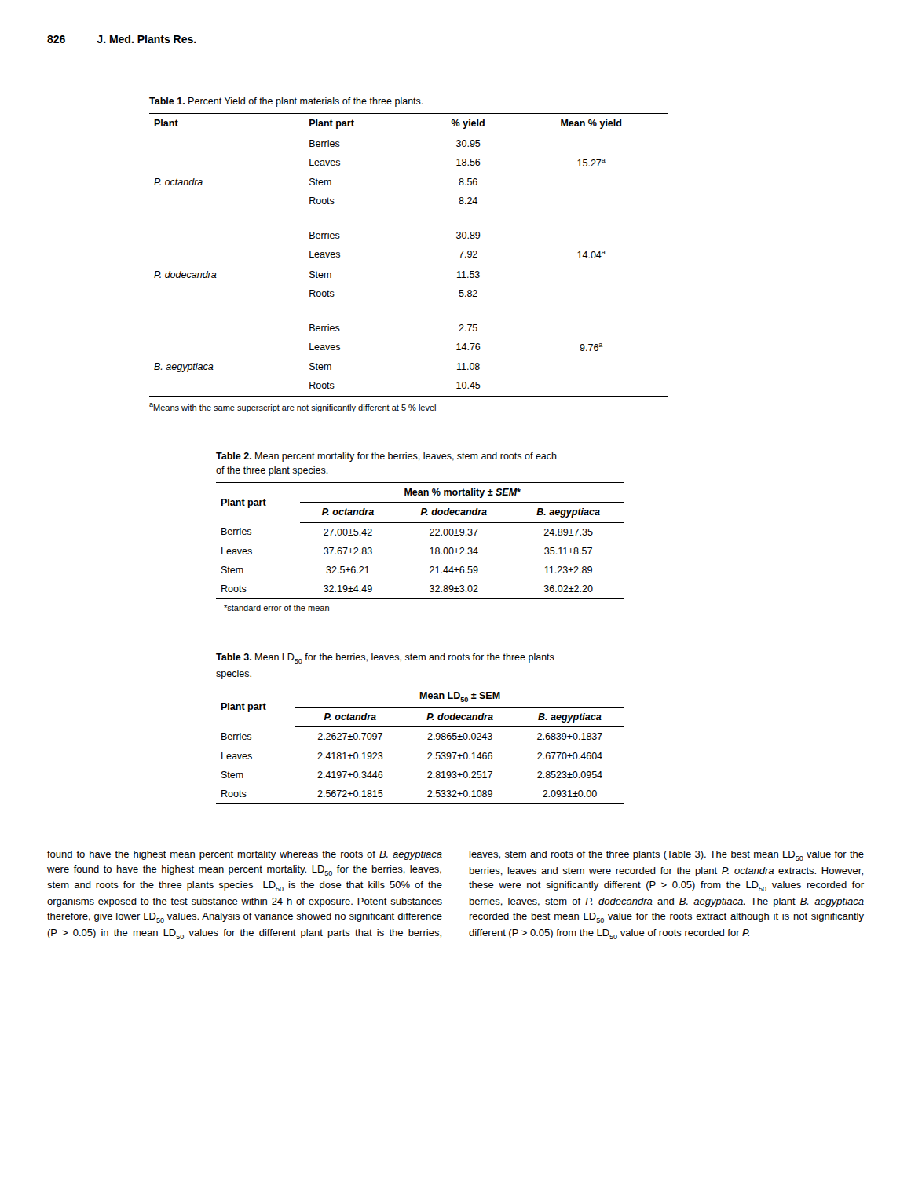826 J. Med. Plants Res.
Table 1. Percent Yield of the plant materials of the three plants.
| Plant | Plant part | % yield | Mean % yield |
| --- | --- | --- | --- |
| | Berries | 30.95 | |
| | Leaves | 18.56 | 15.27 a |
| P. octandra | Stem | 8.56 | |
| | Roots | 8.24 | |
| | Berries | 30.89 | |
| | Leaves | 7.92 | 14.04 a |
| P. dodecandra | Stem | 11.53 | |
| | Roots | 5.82 | |
| | Berries | 2.75 | |
| | Leaves | 14.76 | 9.76 a |
| B. aegyptiaca | Stem | 11.08 | |
| | Roots | 10.45 | |
aMeans with the same superscript are not significantly different at 5 % level
Table 2. Mean percent mortality for the berries, leaves, stem and roots of each
of the three plant species.
| Plant part | Mean % mortality ± SEM * |
| --- | --- |
| P. octandra | P. dodecandra | B. aegyptiaca |
| Berries | 27.00±5.42 | 22.00±9.37 | 24.89±7.35 |
| Leaves | 37.67±2.83 | 18.00±2.34 | 35.11±8.57 |
| Stem | 32.5±6.21 | 21.44±6.59 | 11.23±2.89 |
| Roots | 32.19±4.49 | 32.89±3.02 | 36.02±2.20 |
*standard error of the mean
Table 3. Mean LD50 for the berries, leaves, stem and roots for the three plants
species.
| Plant part | Mean LD 50 ± SEM |
| --- | --- |
| P. octandra | P. dodecandra | B. aegyptiaca |
| Berries | 2.2627±0.7097 | 2.9865±0.0243 | 2.6839+0.1837 |
| Leaves | 2.4181+0.1923 | 2.5397+0.1466 | 2.6770±0.4604 |
| Stem | 2.4197+0.3446 | 2.8193+0.2517 | 2.8523±0.0954 |
| Roots | 2.5672+0.1815 | 2.5332+0.1089 | 2.0931±0.00 |
found to have the highest mean percent mortality whereas the roots of B. aegyptiaca were found to have the highest mean percent mortality. LD50 for the berries, leaves, stem and roots for the three plants species LD50 is the dose that kills 50% of the organisms exposed to the test substance within 24 h of exposure. Potent substances therefore, give lower LD50 values. Analysis of variance showed no significant difference (P > 0.05) in the mean LD50 values for the different plant parts that is the berries, leaves, stem and roots of the three plants (Table 3). The best mean LD50 value for the berries, leaves and stem were recorded for the plant P. octandra extracts. However, these were not significantly different (P > 0.05) from the LD50 values recorded for berries, leaves, stem of P. dodecandra and B. aegyptiaca. The plant B. aegyptiaca recorded the best mean LD50 value for the roots extract although it is not significantly different (P > 0.05) from the LD50 value of roots recorded for P.